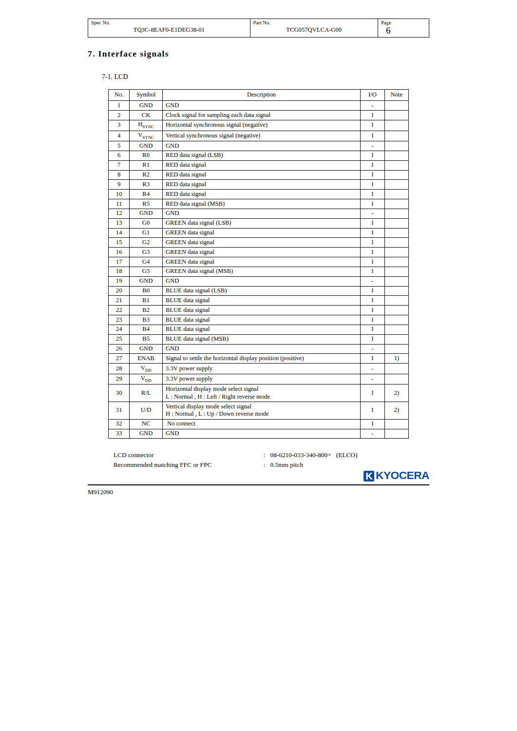| Spec No. TQ3C-8EAF0-E1DEG38-01 | Part No. TCG057QVLCA-G00 | Page 6 |
7. Interface signals
7-1. LCD
| No. | Symbol | Description | I/O | Note |
| --- | --- | --- | --- | --- |
| 1 | GND | GND | - | |
| 2 | CK | Clock signal for sampling each data signal | I | |
| 3 | H SYNC | Horizontal synchronous signal (negative) | I | |
| 4 | V SYNC | Vertical synchronous signal (negative) | I | |
| 5 | GND | GND | - | |
| 6 | R0 | RED data signal (LSB) | I | |
| 7 | R1 | RED data signal | I | |
| 8 | R2 | RED data signal | I | |
| 9 | R3 | RED data signal | I | |
| 10 | R4 | RED data signal | I | |
| 11 | R5 | RED data signal (MSB) | I | |
| 12 | GND | GND | - | |
| 13 | G0 | GREEN data signal (LSB) | I | |
| 14 | G1 | GREEN data signal | I | |
| 15 | G2 | GREEN data signal | I | |
| 16 | G3 | GREEN data signal | I | |
| 17 | G4 | GREEN data signal | I | |
| 18 | G5 | GREEN data signal (MSB) | I | |
| 19 | GND | GND | - | |
| 20 | B0 | BLUE data signal (LSB) | I | |
| 21 | B1 | BLUE data signal | I | |
| 22 | B2 | BLUE data signal | I | |
| 23 | B3 | BLUE data signal | I | |
| 24 | B4 | BLUE data signal | I | |
| 25 | B5 | BLUE data signal (MSB) | I | |
| 26 | GND | GND | - | |
| 27 | ENAB | Signal to settle the horizontal display position (positive) | I | 1) |
| 28 | V DD | 3.3V power supply | - | |
| 29 | V DD | 3.3V power supply | - | |
| 30 | R/L | Horizontal display mode select signal L : Normal , H : Left / Right reverse mode | I | 2) |
| 31 | U/D | Vertical display mode select signal H : Normal , L : Up / Down reverse mode | I | 2) |
| 32 | NC | No connect | I | |
| 33 | GND | GND | - | |
| LCD connector | : | 08-6210-033-340-800+ (ELCO) |
| Recommended matching FFC or FPC | : | 0.5mm pitch |
M912090
KKYOCERA